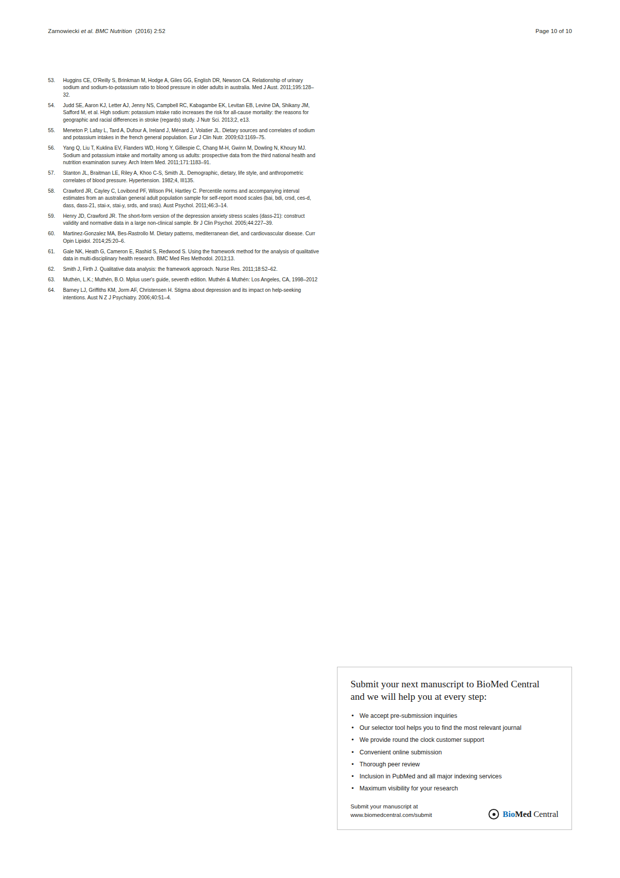Zarnowiecki et al. BMC Nutrition (2016) 2:52
Page 10 of 10
Huggins CE, O'Reilly S, Brinkman M, Hodge A, Giles GG, English DR, Newson CA. Relationship of urinary sodium and sodium-to-potassium ratio to blood pressure in older adults in australia. Med J Aust. 2011;195:128–32.
Judd SE, Aaron KJ, Letter AJ, Jenny NS, Campbell RC, Kabagambe EK, Levitan EB, Levine DA, Shikany JM, Safford M, et al. High sodium: potassium intake ratio increases the risk for all-cause mortality: the reasons for geographic and racial differences in stroke (regards) study. J Nutr Sci. 2013;2, e13.
Meneton P, Lafay L, Tard A, Dufour A, Ireland J, Ménard J, Volatier JL. Dietary sources and correlates of sodium and potassium intakes in the french general population. Eur J Clin Nutr. 2009;63:1169–75.
Yang Q, Liu T, Kuklina EV, Flanders WD, Hong Y, Gillespie C, Chang M-H, Gwinn M, Dowling N, Khoury MJ. Sodium and potassium intake and mortality among us adults: prospective data from the third national health and nutrition examination survey. Arch Intern Med. 2011;171:1183–91.
Stanton JL, Braitman LE, Riley A, Khoo C-S, Smith JL. Demographic, dietary, life style, and anthropometric correlates of blood pressure. Hypertension. 1982;4, III135.
Crawford JR, Cayley C, Lovibond PF, Wilson PH, Hartley C. Percentile norms and accompanying interval estimates from an australian general adult population sample for self-report mood scales (bai, bdi, crsd, ces-d, dass, dass-21, stai-x, stai-y, srds, and sras). Aust Psychol. 2011;46:3–14.
Henry JD, Crawford JR. The short-form version of the depression anxiety stress scales (dass-21): construct validity and normative data in a large non-clinical sample. Br J Clin Psychol. 2005;44:227–39.
Martinez-Gonzalez MA, Bes-Rastrollo M. Dietary patterns, mediterranean diet, and cardiovascular disease. Curr Opin Lipidol. 2014;25:20–6.
Gale NK, Heath G, Cameron E, Rashid S, Redwood S. Using the framework method for the analysis of qualitative data in multi-disciplinary health research. BMC Med Res Methodol. 2013;13.
Smith J, Firth J. Qualitative data analysis: the framework approach. Nurse Res. 2011;18:52–62.
Muthén, L.K.; Muthén, B.O. Mplus user's guide, seventh edition. Muthén & Muthén: Los Angeles, CA, 1998–2012
Barney LJ, Griffiths KM, Jorm AF, Christensen H. Stigma about depression and its impact on help-seeking intentions. Aust N Z J Psychiatry. 2006;40:51–4.
Submit your next manuscript to BioMed Central
and we will help you at every step:
We accept pre-submission inquiries
Our selector tool helps you to find the most relevant journal
We provide round the clock customer support
Convenient online submission
Thorough peer review
Inclusion in PubMed and all major indexing services
Maximum visibility for your research
Submit your manuscript at
www.biomedcentral.com/submit
Bio Med Central